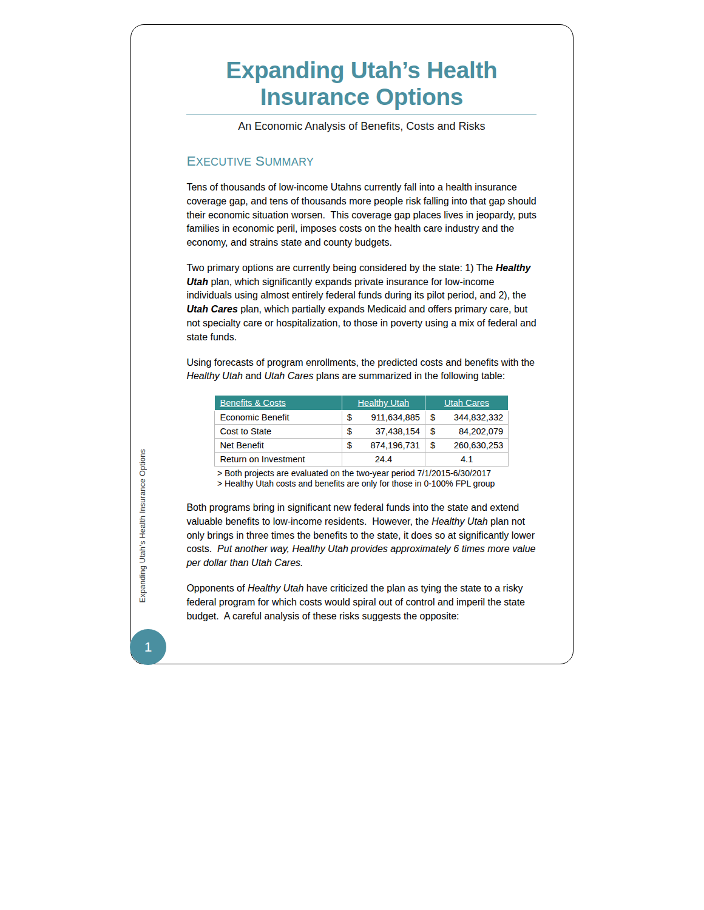Expanding Utah’s Health Insurance Options
An Economic Analysis of Benefits, Costs and Risks
EXECUTIVE SUMMARY
Tens of thousands of low-income Utahns currently fall into a health insurance coverage gap, and tens of thousands more people risk falling into that gap should their economic situation worsen. This coverage gap places lives in jeopardy, puts families in economic peril, imposes costs on the health care industry and the economy, and strains state and county budgets.
Two primary options are currently being considered by the state: 1) The Healthy Utah plan, which significantly expands private insurance for low-income individuals using almost entirely federal funds during its pilot period, and 2), the Utah Cares plan, which partially expands Medicaid and offers primary care, but not specialty care or hospitalization, to those in poverty using a mix of federal and state funds.
Using forecasts of program enrollments, the predicted costs and benefits with the Healthy Utah and Utah Cares plans are summarized in the following table:
| Benefits & Costs | Healthy Utah | Utah Cares |
| --- | --- | --- |
| Economic Benefit | $ | 911,634,885 | $ | 344,832,332 |
| Cost to State | $ | 37,438,154 | $ | 84,202,079 |
| Net Benefit | $ | 874,196,731 | $ | 260,630,253 |
| Return on Investment | 24.4 | 4.1 |
| > Both projects are evaluated on the two-year period 7/1/2015-6/30/2017 |
| > Healthy Utah costs and benefits are only for those in 0-100% FPL group |
Both programs bring in significant new federal funds into the state and extend valuable benefits to low-income residents. However, the Healthy Utah plan not only brings in three times the benefits to the state, it does so at significantly lower costs. Put another way, Healthy Utah provides approximately 6 times more value per dollar than Utah Cares.
Opponents of Healthy Utah have criticized the plan as tying the state to a risky federal program for which costs would spiral out of control and imperil the state budget. A careful analysis of these risks suggests the opposite:
Expanding Utah’s Health Insurance Options
1